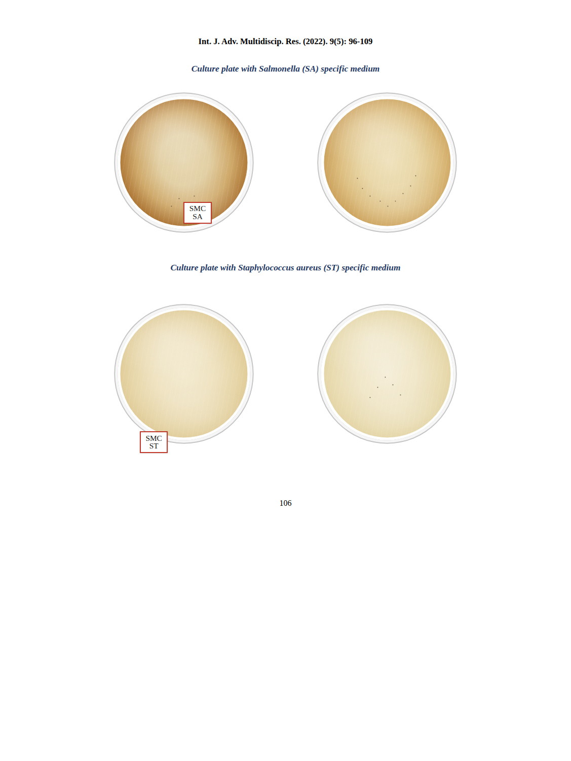Int. J. Adv. Multidiscip. Res. (2022). 9(5): 96-109
Culture plate with Salmonella (SA) specific medium
SMC
SA
Culture plate with Staphylococcus aureus (ST) specific medium
SMC
ST
106